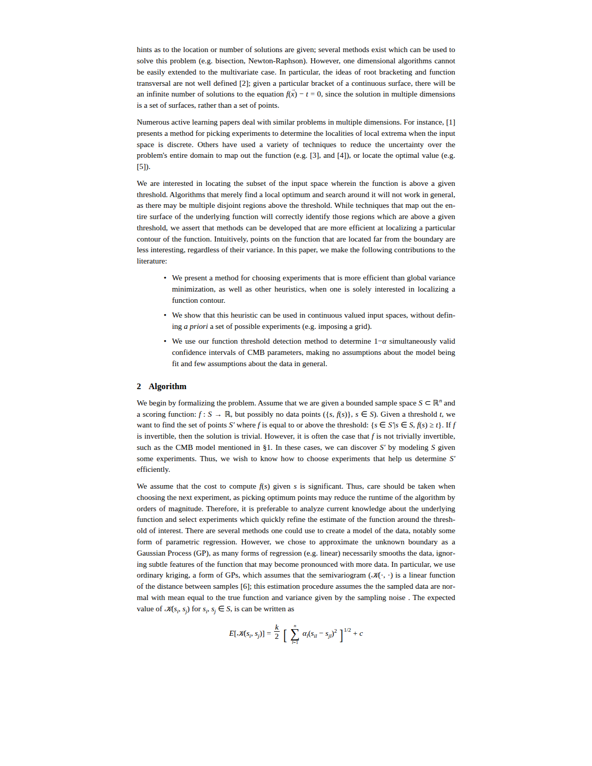hints as to the location or number of solutions are given; several methods exist which can be used to solve this problem (e.g. bisection, Newton-Raphson). However, one dimensional algorithms cannot be easily extended to the multivariate case. In particular, the ideas of root bracketing and function transversal are not well defined [2]; given a particular bracket of a continuous surface, there will be an infinite number of solutions to the equation f(x) − t = 0, since the solution in multiple dimensions is a set of surfaces, rather than a set of points.
Numerous active learning papers deal with similar problems in multiple dimensions. For instance, [1] presents a method for picking experiments to determine the localities of local extrema when the input space is discrete. Others have used a variety of techniques to reduce the uncertainty over the problem's entire domain to map out the function (e.g. [3], and [4]), or locate the optimal value (e.g. [5]).
We are interested in locating the subset of the input space wherein the function is above a given threshold. Algorithms that merely find a local optimum and search around it will not work in general, as there may be multiple disjoint regions above the threshold. While techniques that map out the entire surface of the underlying function will correctly identify those regions which are above a given threshold, we assert that methods can be developed that are more efficient at localizing a particular contour of the function. Intuitively, points on the function that are located far from the boundary are less interesting, regardless of their variance. In this paper, we make the following contributions to the literature:
We present a method for choosing experiments that is more efficient than global variance minimization, as well as other heuristics, when one is solely interested in localizing a function contour.
We show that this heuristic can be used in continuous valued input spaces, without defining a priori a set of possible experiments (e.g. imposing a grid).
We use our function threshold detection method to determine 1−α simultaneously valid confidence intervals of CMB parameters, making no assumptions about the model being fit and few assumptions about the data in general.
2 Algorithm
We begin by formalizing the problem. Assume that we are given a bounded sample space S ⊂ ℝn and a scoring function: f : S → ℝ, but possibly no data points ({s, f(s)}, s ∈ S). Given a threshold t, we want to find the set of points S′ where f is equal to or above the threshold: {s ∈ S′|s ∈ S, f(s) ≥ t}. If f is invertible, then the solution is trivial. However, it is often the case that f is not trivially invertible, such as the CMB model mentioned in §1. In these cases, we can discover S′ by modeling S given some experiments. Thus, we wish to know how to choose experiments that help us determine S′ efficiently.
We assume that the cost to compute f(s) given s is significant. Thus, care should be taken when choosing the next experiment, as picking optimum points may reduce the runtime of the algorithm by orders of magnitude. Therefore, it is preferable to analyze current knowledge about the underlying function and select experiments which quickly refine the estimate of the function around the threshold of interest. There are several methods one could use to create a model of the data, notably some form of parametric regression. However, we chose to approximate the unknown boundary as a Gaussian Process (GP), as many forms of regression (e.g. linear) necessarily smooths the data, ignoring subtle features of the function that may become pronounced with more data. In particular, we use ordinary kriging, a form of GPs, which assumes that the semivariogram (𝒦(·, ·) is a linear function of the distance between samples [6]; this estimation procedure assumes the the sampled data are normal with mean equal to the true function and variance given by the sampling noise . The expected value of 𝒦(si, sj) for si, sj ∈ S, is can be written as
E[𝒦(si, sj)] = k 2 [ n∑l=1 αl(sil − sjl)2 ] 1/2 + c